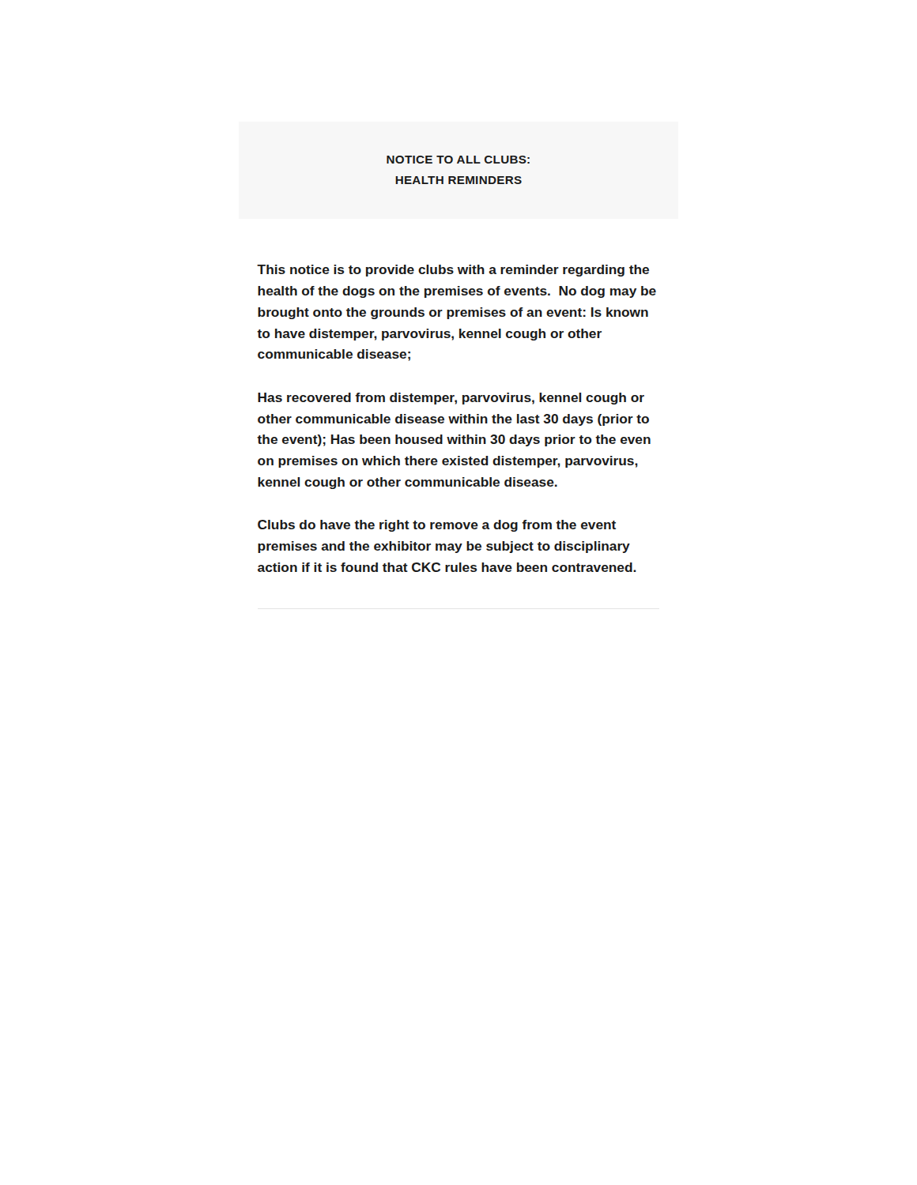Notice to all clubs:
Health reminders
This notice is to provide clubs with a reminder regarding the health of the dogs on the premises of events. No dog may be brought onto the grounds or premises of an event: Is known to have distemper, parvovirus, kennel cough or other communicable disease;
Has recovered from distemper, parvovirus, kennel cough or other communicable disease within the last 30 days (prior to the event); Has been housed within 30 days prior to the even on premises on which there existed distemper, parvovirus, kennel cough or other communicable disease.
Clubs do have the right to remove a dog from the event premises and the exhibitor may be subject to disciplinary action if it is found that CKC rules have been contravened.